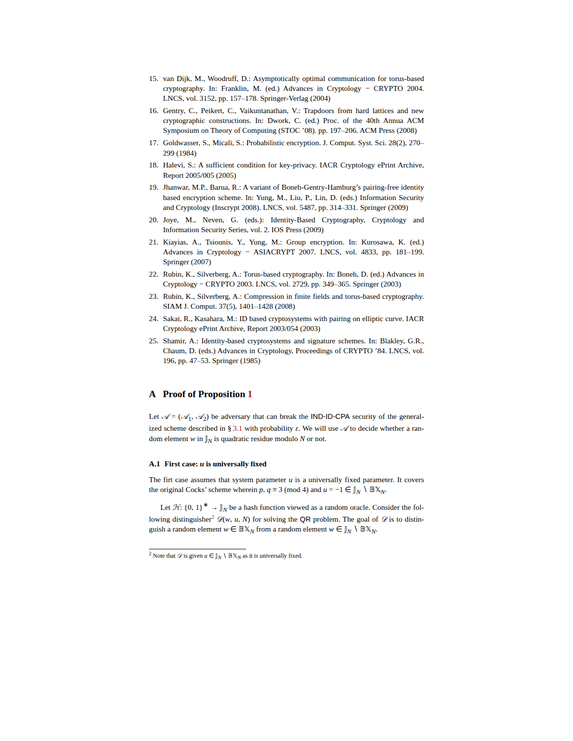van Dijk, M., Woodruff, D.: Asymptotically optimal communication for torus-based cryptography. In: Franklin, M. (ed.) Advances in Cryptology − CRYPTO 2004. LNCS, vol. 3152, pp. 157–178. Springer-Verlag (2004)
Gentry, C., Peikert, C., Vaikuntanathan, V.: Trapdoors from hard lattices and new cryptographic constructions. In: Dwork, C. (ed.) Proc. of the 40th Annua ACM Symposium on Theory of Computing (STOC ’08). pp. 197–206. ACM Press (2008)
Goldwasser, S., Micali, S.: Probabilistic encryption. J. Comput. Syst. Sci. 28(2), 270–299 (1984)
Halevi, S.: A sufficient condition for key-privacy. IACR Cryptology ePrint Archive, Report 2005/005 (2005)
Jhanwar, M.P., Barua, R.: A variant of Boneh-Gentry-Hamburg’s pairing-free identity based encryption scheme. In: Yung, M., Liu, P., Lin, D. (eds.) Information Security and Cryptology (Inscrypt 2008). LNCS, vol. 5487, pp. 314–331. Springer (2009)
Joye, M., Neven, G. (eds.): Identity-Based Cryptography, Cryptology and Information Security Series, vol. 2. IOS Press (2009)
Kiayias, A., Tsiounis, Y., Yung, M.: Group encryption. In: Kurosawa, K. (ed.) Advances in Cryptology − ASIACRYPT 2007. LNCS, vol. 4833, pp. 181–199. Springer (2007)
Rubin, K., Silverberg, A.: Torus-based cryptography. In: Boneh, D. (ed.) Advances in Cryptology − CRYPTO 2003. LNCS, vol. 2729, pp. 349–365. Springer (2003)
Rubin, K., Silverberg, A.: Compression in finite fields and torus-based cryptography. SIAM J. Comput. 37(5), 1401–1428 (2008)
Sakai, R., Kasahara, M.: ID based cryptosystems with pairing on elliptic curve. IACR Cryptology ePrint Archive, Report 2003/054 (2003)
Shamir, A.: Identity-based cryptosystems and signature schemes. In: Blakley, G.R., Chaum, D. (eds.) Advances in Cryptology, Proceedings of CRYPTO ’84. LNCS, vol. 196, pp. 47–53. Springer (1985)
AProof of Proposition 1
Let 𝒜 = (𝒜1, 𝒜2) be adversary that can break the IND-ID-CPA security of the generalized scheme described in § 3.1 with probability ε. We will use 𝒜 to decide whether a random element w in 𝕁N is quadratic residue modulo N or not.
A.1 First case: u is universally fixed
The firt case assumes that system parameter u is a universally fixed parameter. It covers the original Cocks’ scheme wherein p, q ≡ 3 (mod 4) and u = −1 ∈ 𝕁N ∖ 𝔹𝕏N.
Let ℋ: {0, 1}∗ → 𝕁N be a hash function viewed as a random oracle. Consider the following distinguisher2 𝒟(w, u, N) for solving the QR problem. The goal of 𝒟 is to distinguish a random element w ∈ 𝔹𝕏N from a random element w ∈ 𝕁N ∖ 𝔹𝕏N.
2 Note that 𝒟 is given u ∈ 𝕁N ∖ 𝔹𝕏N as it is universally fixed.